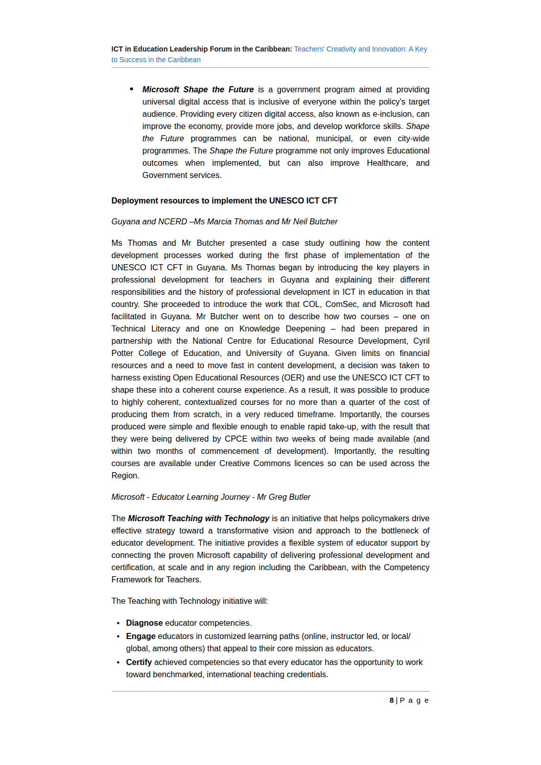ICT in Education Leadership Forum in the Caribbean: Teachers' Creativity and Innovation: A Key to Success in the Caribbean
Microsoft Shape the Future is a government program aimed at providing universal digital access that is inclusive of everyone within the policy's target audience. Providing every citizen digital access, also known as e-inclusion, can improve the economy, provide more jobs, and develop workforce skills. Shape the Future programmes can be national, municipal, or even city-wide programmes. The Shape the Future programme not only improves Educational outcomes when implemented, but can also improve Healthcare, and Government services.
Deployment resources to implement the UNESCO ICT CFT
Guyana and NCERD –Ms Marcia Thomas and Mr Neil Butcher
Ms Thomas and Mr Butcher presented a case study outlining how the content development processes worked during the first phase of implementation of the UNESCO ICT CFT in Guyana. Ms Thomas began by introducing the key players in professional development for teachers in Guyana and explaining their different responsibilities and the history of professional development in ICT in education in that country. She proceeded to introduce the work that COL, ComSec, and Microsoft had facilitated in Guyana. Mr Butcher went on to describe how two courses – one on Technical Literacy and one on Knowledge Deepening – had been prepared in partnership with the National Centre for Educational Resource Development, Cyril Potter College of Education, and University of Guyana. Given limits on financial resources and a need to move fast in content development, a decision was taken to harness existing Open Educational Resources (OER) and use the UNESCO ICT CFT to shape these into a coherent course experience. As a result, it was possible to produce to highly coherent, contextualized courses for no more than a quarter of the cost of producing them from scratch, in a very reduced timeframe. Importantly, the courses produced were simple and flexible enough to enable rapid take-up, with the result that they were being delivered by CPCE within two weeks of being made available (and within two months of commencement of development). Importantly, the resulting courses are available under Creative Commons licences so can be used across the Region.
Microsoft - Educator Learning Journey - Mr Greg Butler
The Microsoft Teaching with Technology is an initiative that helps policymakers drive effective strategy toward a transformative vision and approach to the bottleneck of educator development. The initiative provides a flexible system of educator support by connecting the proven Microsoft capability of delivering professional development and certification, at scale and in any region including the Caribbean, with the Competency Framework for Teachers.
The Teaching with Technology initiative will:
Diagnose educator competencies.
Engage educators in customized learning paths (online, instructor led, or local/ global, among others) that appeal to their core mission as educators.
Certify achieved competencies so that every educator has the opportunity to work toward benchmarked, international teaching credentials.
8 | P a g e